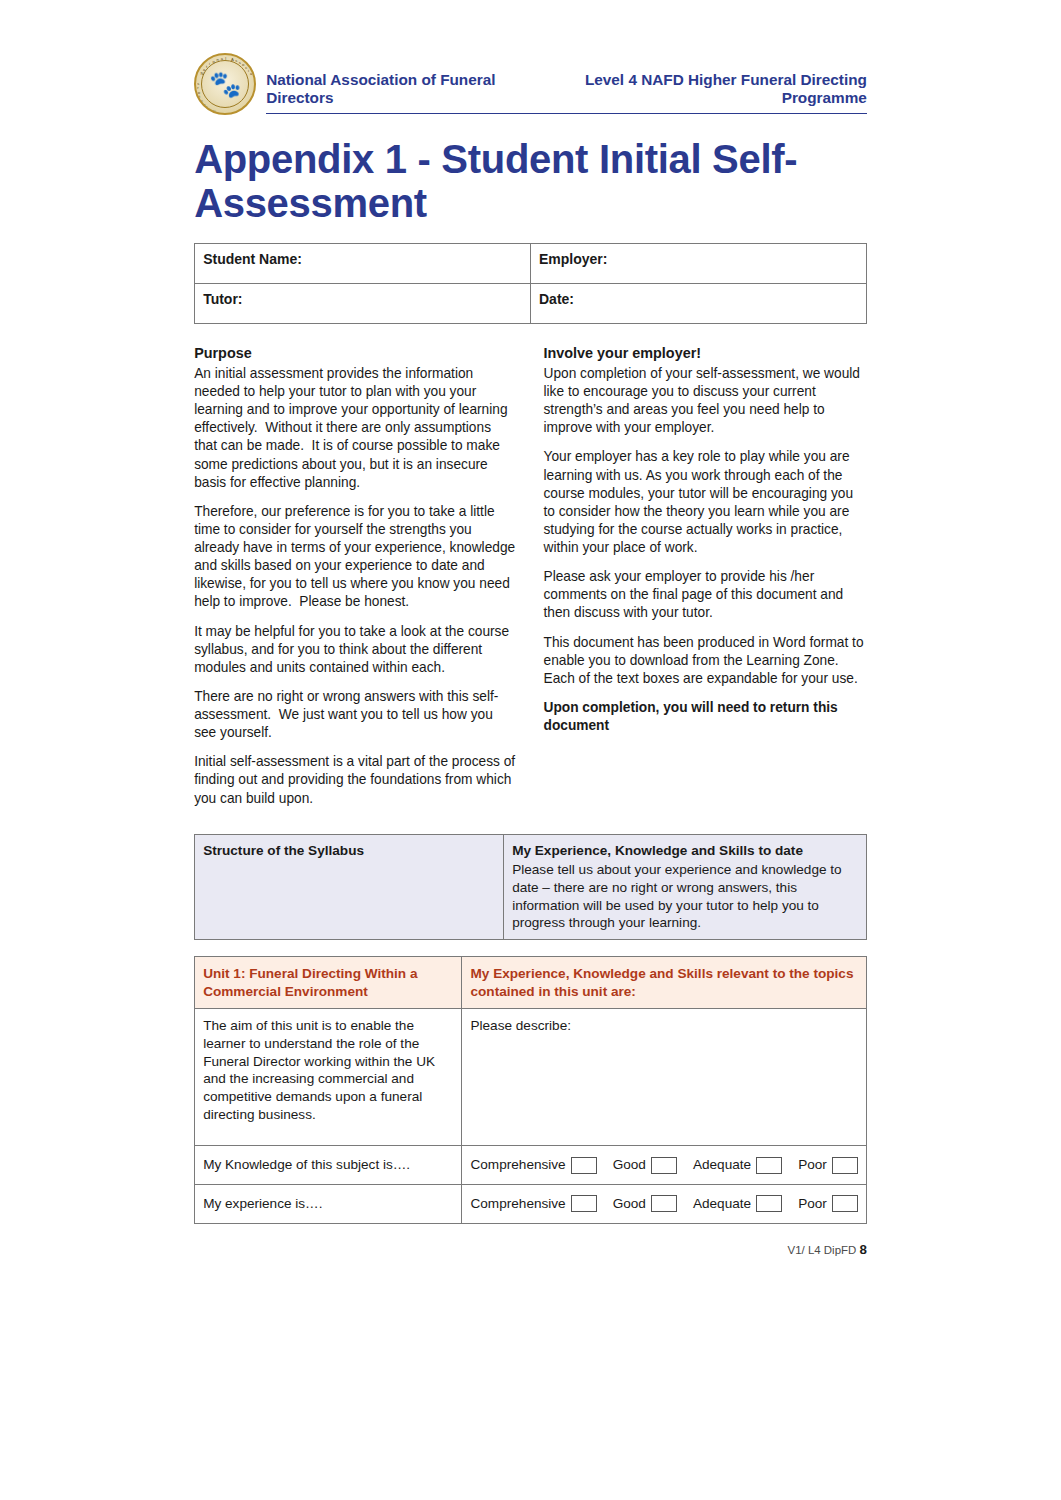N a t i o n a l A s s o c i a o f F u n e r a l D i r e c t o r s
🐾
National Association of Funeral Directors
Level 4 NAFD Higher Funeral Directing Programme
Appendix 1 - Student Initial Self-Assessment
| Student Name: | Employer: |
| Tutor: | Date: |
Purpose
An initial assessment provides the information needed to help your tutor to plan with you your learning and to improve your opportunity of learning effectively. Without it there are only assumptions that can be made. It is of course possible to make some predictions about you, but it is an insecure basis for effective planning.
Therefore, our preference is for you to take a little time to consider for yourself the strengths you already have in terms of your experience, knowledge and skills based on your experience to date and likewise, for you to tell us where you know you need help to improve. Please be honest.
It may be helpful for you to take a look at the course syllabus, and for you to think about the different
modules and units contained within each.
There are no right or wrong answers with this self-assessment. We just want you to tell us how you see yourself.
Initial self-assessment is a vital part of the process of finding out and providing the foundations from which you can build upon.
Involve your employer!
Upon completion of your self-assessment, we would like to encourage you to discuss your current strength’s and areas you feel you need help to improve with your employer.
Your employer has a key role to play while you are learning with us. As you work through each of the course modules, your tutor will be encouraging you to consider how the theory you learn while you are studying for the course actually works in practice, within your place of work.
Please ask your employer to provide his /her comments on the final page of this document and then discuss with your tutor.
This document has been produced in Word format to enable you to download from the Learning Zone. Each of the text boxes are expandable for your use.
Upon completion, you will need to return this document
| Structure of the Syllabus | My Experience, Knowledge and Skills to date Please tell us about your experience and knowledge to date – there are no right or wrong answers, this information will be used by your tutor to help you to progress through your learning. |
| Unit 1: Funeral Directing Within a Commercial Environment | My Experience, Knowledge and Skills relevant to the topics contained in this unit are: |
| The aim of this unit is to enable the learner to understand the role of the Funeral Director working within the UK and the increasing commercial and competitive demands upon a funeral directing business. | Please describe: |
| My Knowledge of this subject is…. | Comprehensive Good Adequate Poor |
| My experience is…. | Comprehensive Good Adequate Poor |
V1/ L4 DipFD 8